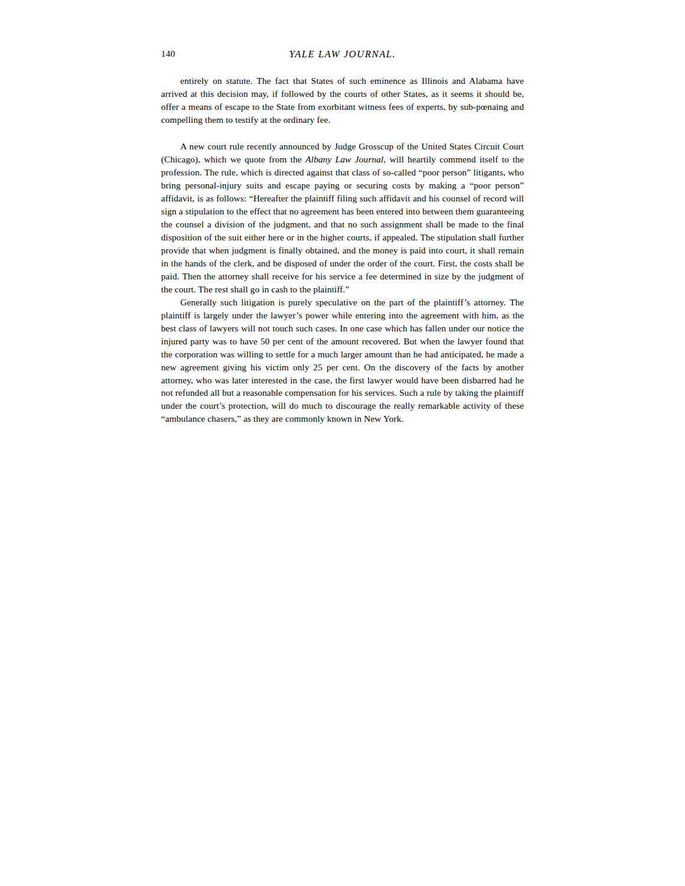140
YALE LAW JOURNAL.
entirely on statute. The fact that States of such eminence as Illinois and Alabama have arrived at this decision may, if followed by the courts of other States, as it seems it should be, offer a means of escape to the State from exorbitant witness fees of experts, by sub‑pœnaing and compelling them to testify at the ordinary fee.
A new court rule recently announced by Judge Grosscup of the United States Circuit Court (Chicago), which we quote from the Albany Law Journal, will heartily commend itself to the profession. The rule, which is directed against that class of so-called “poor person” litigants, who bring personal-injury suits and escape paying or securing costs by making a “poor person” affidavit, is as follows: “Hereafter the plaintiff filing such affidavit and his counsel of record will sign a stipulation to the effect that no agreement has been entered into between them guaranteeing the counsel a division of the judgment, and that no such assignment shall be made to the final disposition of the suit either here or in the higher courts, if appealed. The stipulation shall further provide that when judgment is finally obtained, and the money is paid into court, it shall remain in the hands of the clerk, and be disposed of under the order of the court. First, the costs shall be paid. Then the attorney shall receive for his service a fee determined in size by the judgment of the court. The rest shall go in cash to the plaintiff.”
Generally such litigation is purely speculative on the part of the plaintiff’s attorney. The plaintiff is largely under the lawyer’s power while entering into the agreement with him, as the best class of lawyers will not touch such cases. In one case which has fallen under our notice the injured party was to have 50 per cent of the amount recovered. But when the lawyer found that the corporation was willing to settle for a much larger amount than he had anticipated, he made a new agreement giving his victim only 25 per cent. On the discovery of the facts by another attorney, who was later interested in the case, the first lawyer would have been disbarred had he not refunded all but a reasonable compensation for his services. Such a rule by taking the plaintiff under the court’s protection, will do much to discourage the really remarkable activity of these “ambulance chasers,” as they are commonly known in New York.